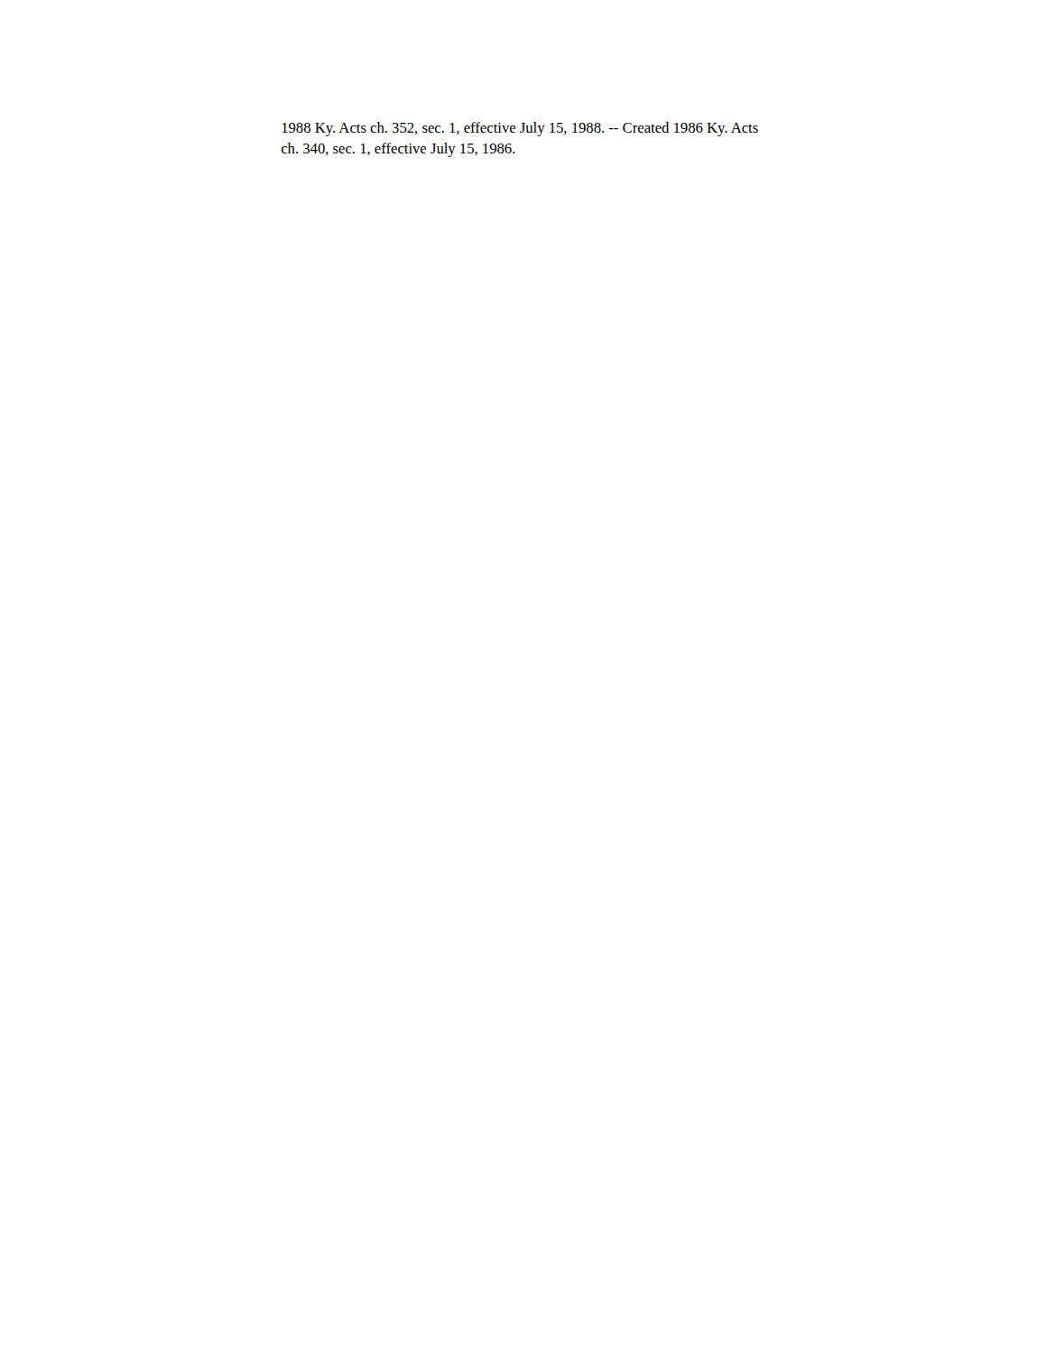1988 Ky. Acts ch. 352, sec. 1, effective July 15, 1988. -- Created 1986 Ky. Acts ch. 340, sec. 1, effective July 15, 1986.